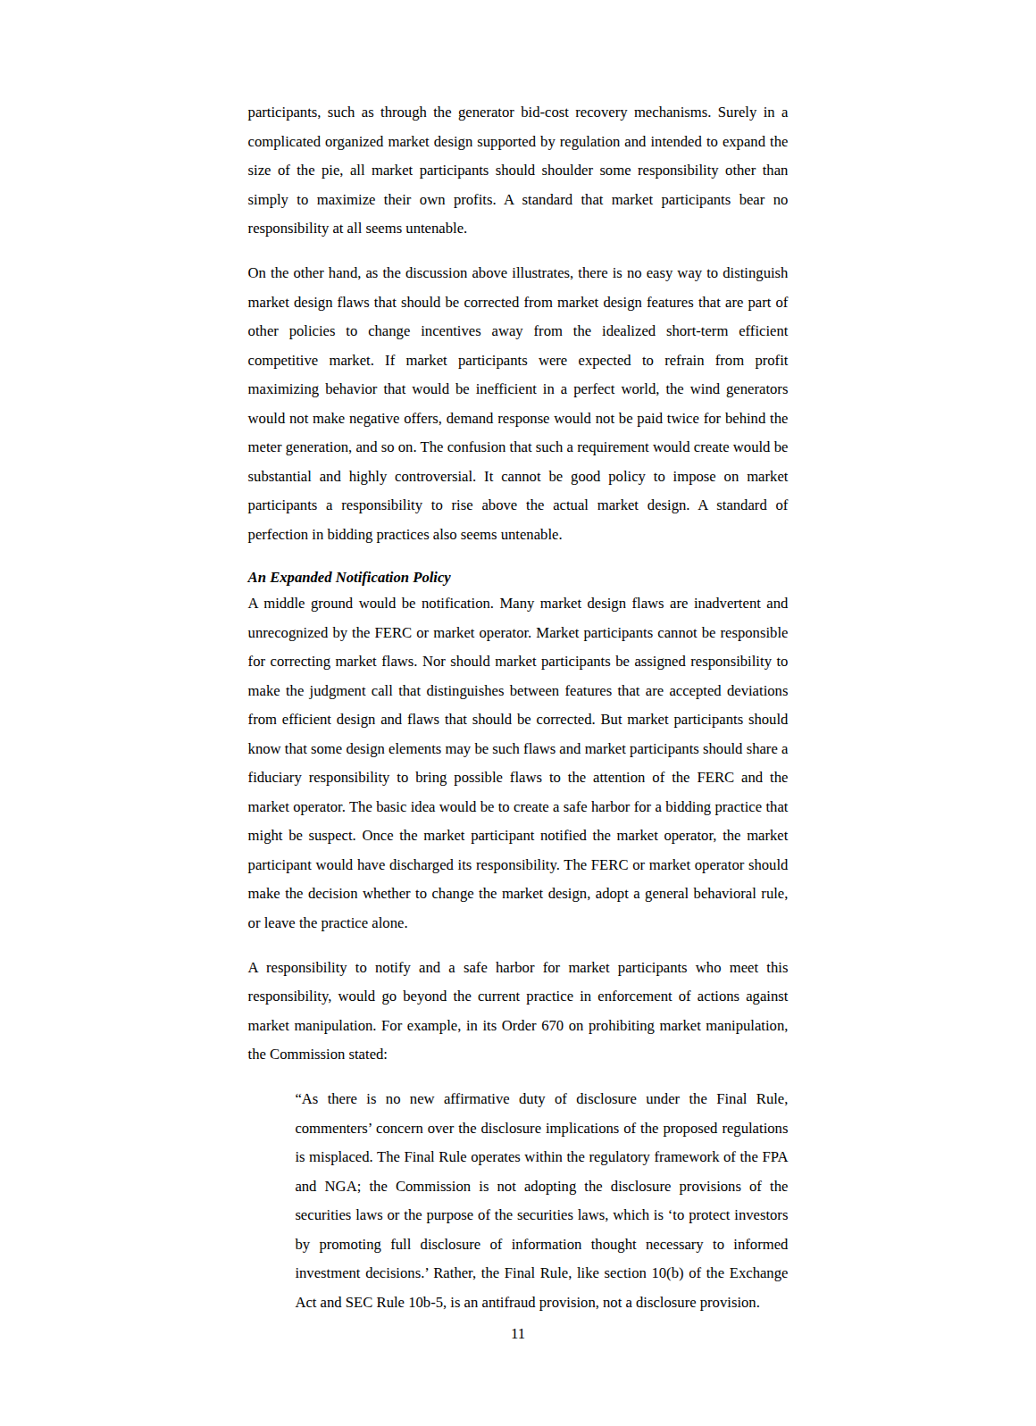participants, such as through the generator bid-cost recovery mechanisms. Surely in a complicated organized market design supported by regulation and intended to expand the size of the pie, all market participants should shoulder some responsibility other than simply to maximize their own profits. A standard that market participants bear no responsibility at all seems untenable.
On the other hand, as the discussion above illustrates, there is no easy way to distinguish market design flaws that should be corrected from market design features that are part of other policies to change incentives away from the idealized short-term efficient competitive market. If market participants were expected to refrain from profit maximizing behavior that would be inefficient in a perfect world, the wind generators would not make negative offers, demand response would not be paid twice for behind the meter generation, and so on. The confusion that such a requirement would create would be substantial and highly controversial. It cannot be good policy to impose on market participants a responsibility to rise above the actual market design. A standard of perfection in bidding practices also seems untenable.
An Expanded Notification Policy
A middle ground would be notification. Many market design flaws are inadvertent and unrecognized by the FERC or market operator. Market participants cannot be responsible for correcting market flaws. Nor should market participants be assigned responsibility to make the judgment call that distinguishes between features that are accepted deviations from efficient design and flaws that should be corrected. But market participants should know that some design elements may be such flaws and market participants should share a fiduciary responsibility to bring possible flaws to the attention of the FERC and the market operator. The basic idea would be to create a safe harbor for a bidding practice that might be suspect. Once the market participant notified the market operator, the market participant would have discharged its responsibility. The FERC or market operator should make the decision whether to change the market design, adopt a general behavioral rule, or leave the practice alone.
A responsibility to notify and a safe harbor for market participants who meet this responsibility, would go beyond the current practice in enforcement of actions against market manipulation. For example, in its Order 670 on prohibiting market manipulation, the Commission stated:
“As there is no new affirmative duty of disclosure under the Final Rule, commenters’ concern over the disclosure implications of the proposed regulations is misplaced. The Final Rule operates within the regulatory framework of the FPA and NGA; the Commission is not adopting the disclosure provisions of the securities laws or the purpose of the securities laws, which is ‘to protect investors by promoting full disclosure of information thought necessary to informed investment decisions.’ Rather, the Final Rule, like section 10(b) of the Exchange Act and SEC Rule 10b-5, is an antifraud provision, not a disclosure provision.
11